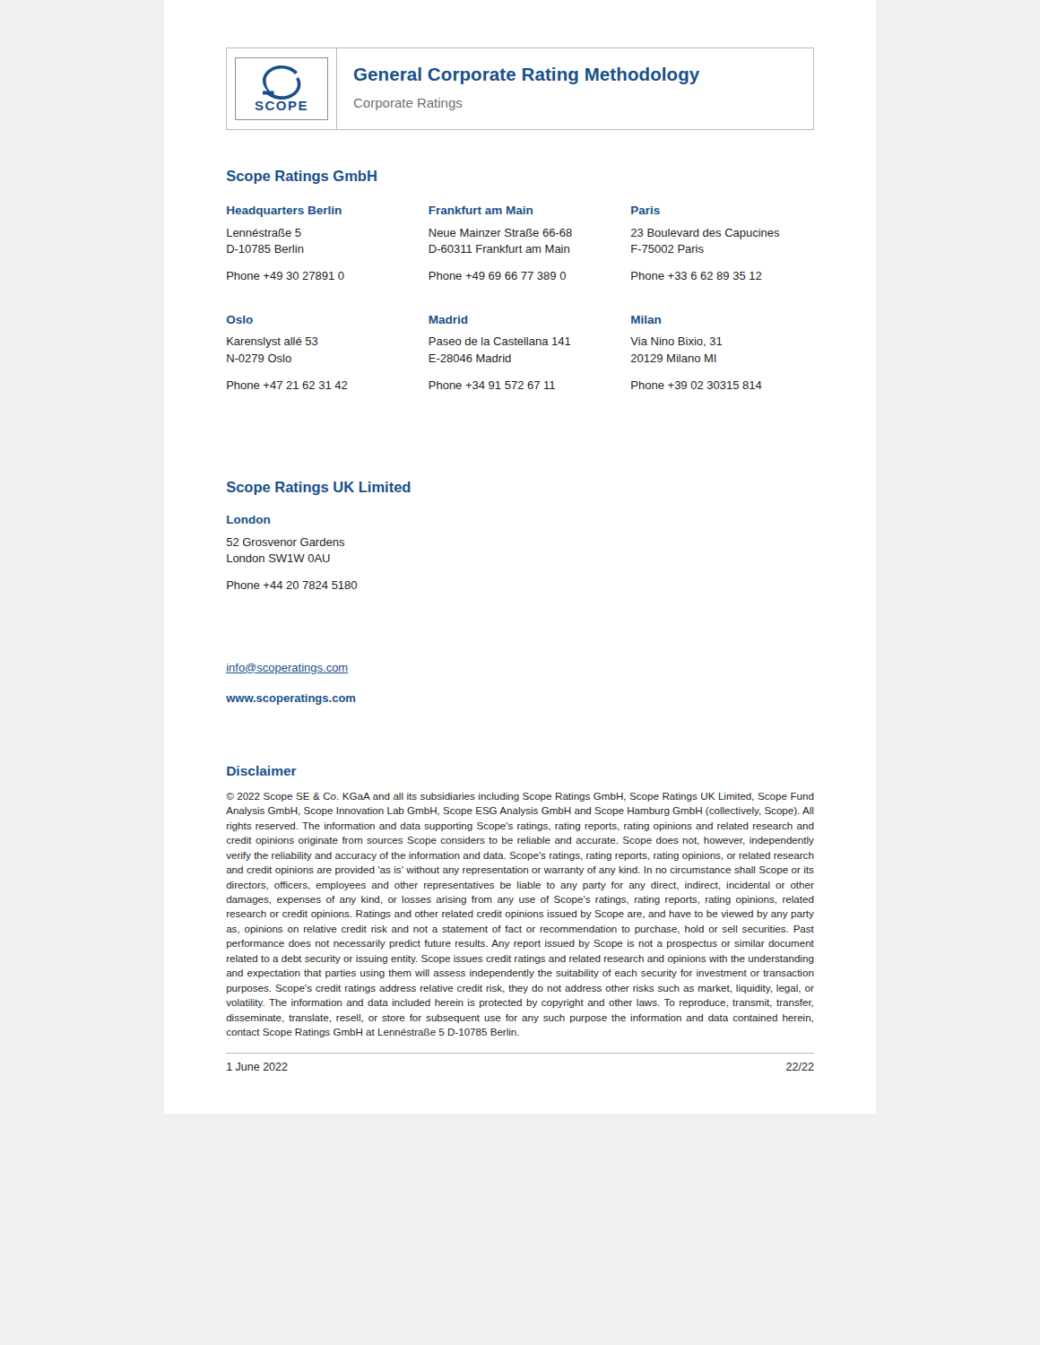SCOPE
General Corporate Rating Methodology
Corporate Ratings
Scope Ratings GmbH
Headquarters Berlin
Lennéstraße 5
D-10785 Berlin
Phone +49 30 27891 0
Frankfurt am Main
Neue Mainzer Straße 66-68
D-60311 Frankfurt am Main
Phone +49 69 66 77 389 0
Paris
23 Boulevard des Capucines
F-75002 Paris
Phone +33 6 62 89 35 12
Oslo
Karenslyst allé 53
N-0279 Oslo
Phone +47 21 62 31 42
Madrid
Paseo de la Castellana 141
E-28046 Madrid
Phone +34 91 572 67 11
Milan
Via Nino Bixio, 31
20129 Milano MI
Phone +39 02 30315 814
Scope Ratings UK Limited
London
52 Grosvenor Gardens
London SW1W 0AU
Phone +44 20 7824 5180
info@scoperatings.com
www.scoperatings.com
Disclaimer
© 2022 Scope SE & Co. KGaA and all its subsidiaries including Scope Ratings GmbH, Scope Ratings UK Limited, Scope Fund Analysis GmbH, Scope Innovation Lab GmbH, Scope ESG Analysis GmbH and Scope Hamburg GmbH (collectively, Scope). All rights reserved. The information and data supporting Scope's ratings, rating reports, rating opinions and related research and credit opinions originate from sources Scope considers to be reliable and accurate. Scope does not, however, independently verify the reliability and accuracy of the information and data. Scope's ratings, rating reports, rating opinions, or related research and credit opinions are provided 'as is' without any representation or warranty of any kind. In no circumstance shall Scope or its directors, officers, employees and other representatives be liable to any party for any direct, indirect, incidental or other damages, expenses of any kind, or losses arising from any use of Scope's ratings, rating reports, rating opinions, related research or credit opinions. Ratings and other related credit opinions issued by Scope are, and have to be viewed by any party as, opinions on relative credit risk and not a statement of fact or recommendation to purchase, hold or sell securities. Past performance does not necessarily predict future results. Any report issued by Scope is not a prospectus or similar document related to a debt security or issuing entity. Scope issues credit ratings and related research and opinions with the understanding and expectation that parties using them will assess independently the suitability of each security for investment or transaction purposes. Scope's credit ratings address relative credit risk, they do not address other risks such as market, liquidity, legal, or volatility. The information and data included herein is protected by copyright and other laws. To reproduce, transmit, transfer, disseminate, translate, resell, or store for subsequent use for any such purpose the information and data contained herein, contact Scope Ratings GmbH at Lennéstraße 5 D-10785 Berlin.
1 June 2022 22/22